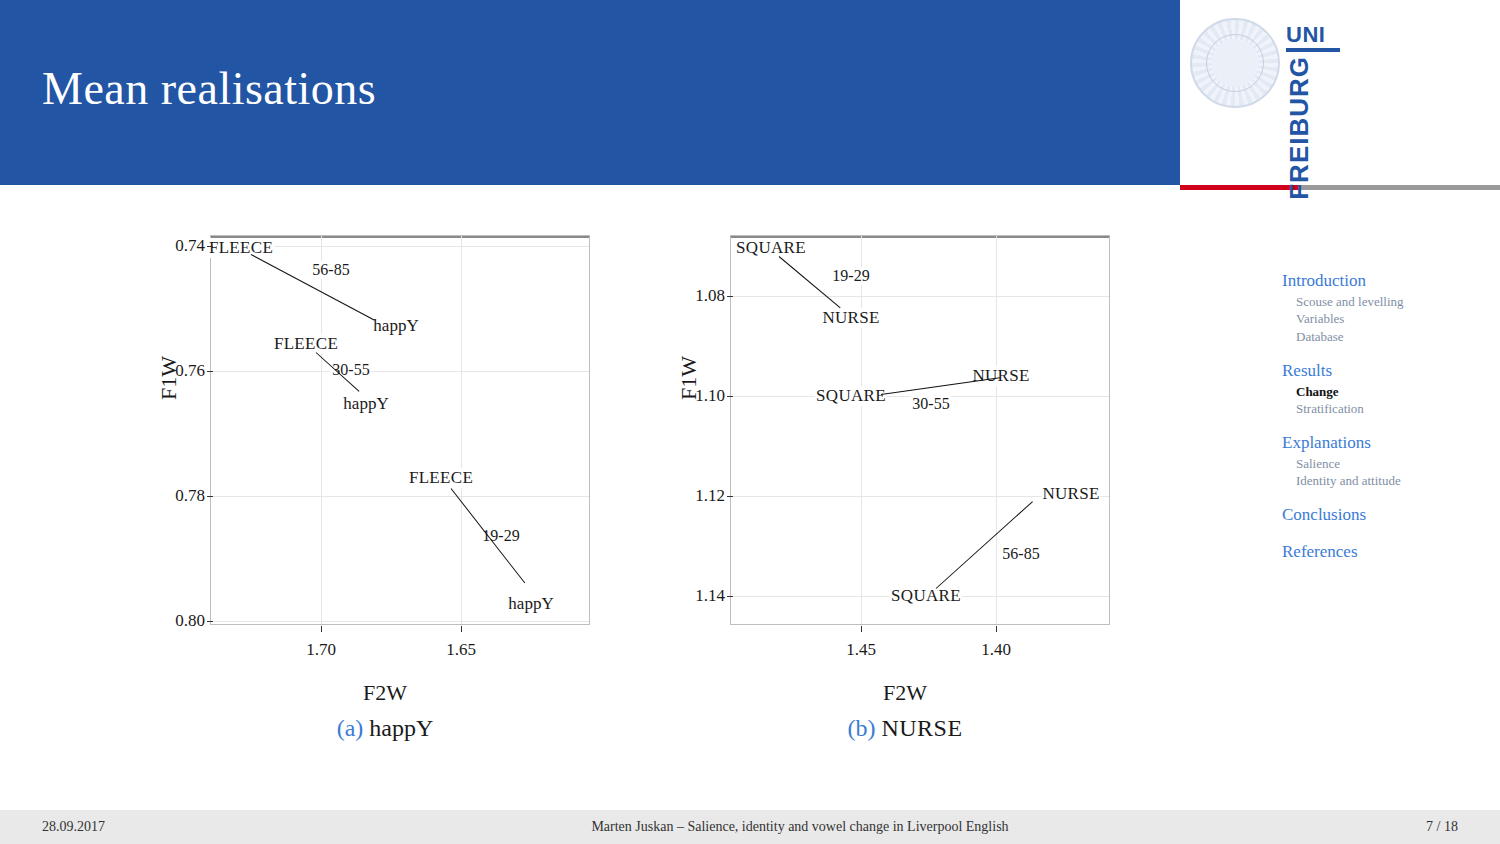Mean realisations
UNI FREIBURG
Introduction
Scouse and levelling
Variables
Database
Results
Change
Stratification
Explanations
Salience
Identity and attitude
Conclusions
References
F1W
FLEECE happY 56-85 FLEECE happY 30-55 FLEECE happY 19-29
0.74
0.76
0.78
0.80
1.70
1.65
F2W
(a) happY
F1W
SQUARE NURSE 19-29 SQUARE NURSE 30-55 SQUARE NURSE 56-85
1.08
1.10
1.12
1.14
1.45
1.40
F2W
(b) NURSE
28.09.2017
Marten Juskan – Salience, identity and vowel change in Liverpool English
7 / 18